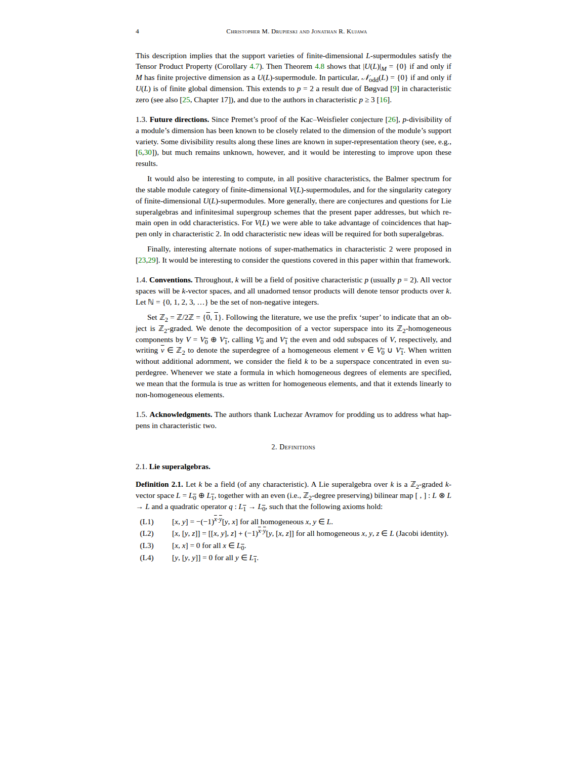4 Christopher M. Drupieski and Jonathan R. Kujawa
This description implies that the support varieties of finite-dimensional L-supermodules satisfy the Tensor Product Property (Corollary 4.7). Then Theorem 4.8 shows that |U(L)|M = {0} if and only if M has finite projective dimension as a U(L)-supermodule. In particular, 𝒩odd(L) = {0} if and only if U(L) is of finite global dimension. This extends to p = 2 a result due of Bøgvad [9] in characteristic zero (see also [25, Chapter 17]), and due to the authors in characteristic p ≥ 3 [16].
1.3. Future directions. Since Premet’s proof of the Kac–Weisfieler conjecture [26], p-divisibility of a module’s dimension has been known to be closely related to the dimension of the module’s support variety. Some divisibility results along these lines are known in super-representation theory (see, e.g., [6,30]), but much remains unknown, however, and it would be interesting to improve upon these results.
It would also be interesting to compute, in all positive characteristics, the Balmer spectrum for the stable module category of finite-dimensional V(L)-supermodules, and for the singularity category of finite-dimensional U(L)-supermodules. More generally, there are conjectures and questions for Lie superalgebras and infinitesimal supergroup schemes that the present paper addresses, but which remain open in odd characteristics. For V(L) we were able to take advantage of coincidences that happen only in characteristic 2. In odd characteristic new ideas will be required for both superalgebras.
Finally, interesting alternate notions of super-mathematics in characteristic 2 were proposed in [23,29]. It would be interesting to consider the questions covered in this paper within that framework.
1.4. Conventions. Throughout, k will be a field of positive characteristic p (usually p = 2). All vector spaces will be k-vector spaces, and all unadorned tensor products will denote tensor products over k. Let ℕ = {0, 1, 2, 3, …} be the set of non-negative integers.
Set ℤ2 = ℤ/2ℤ = {0, 1}. Following the literature, we use the prefix ‘super’ to indicate that an object is ℤ2-graded. We denote the decomposition of a vector superspace into its ℤ2-homogeneous components by V = V0 ⊕ V1, calling V0 and V1 the even and odd subspaces of V, respectively, and writing v ∈ ℤ2 to denote the superdegree of a homogeneous element v ∈ V0 ∪ V1. When written without additional adornment, we consider the field k to be a superspace concentrated in even superdegree. Whenever we state a formula in which homogeneous degrees of elements are specified, we mean that the formula is true as written for homogeneous elements, and that it extends linearly to non-homogeneous elements.
1.5. Acknowledgments. The authors thank Luchezar Avramov for prodding us to address what happens in characteristic two.
2. Definitions
2.1. Lie superalgebras.
Definition 2.1. Let k be a field (of any characteristic). A Lie superalgebra over k is a ℤ2-graded k-vector space L = L0 ⊕ L1, together with an even (i.e., ℤ2-degree preserving) bilinear map [ , ] : L ⊗ L → L and a quadratic operator q : L1 → L0, such that the following axioms hold:
(L1)[x, y] = −(−1)x·y[y, x] for all homogeneous x, y ∈ L.
(L2)[x, [y, z]] = [[x, y], z] + (−1)x·y[y, [x, z]] for all homogeneous x, y, z ∈ L (Jacobi identity).
(L3)[x, x] = 0 for all x ∈ L0.
(L4)[y, [y, y]] = 0 for all y ∈ L1.